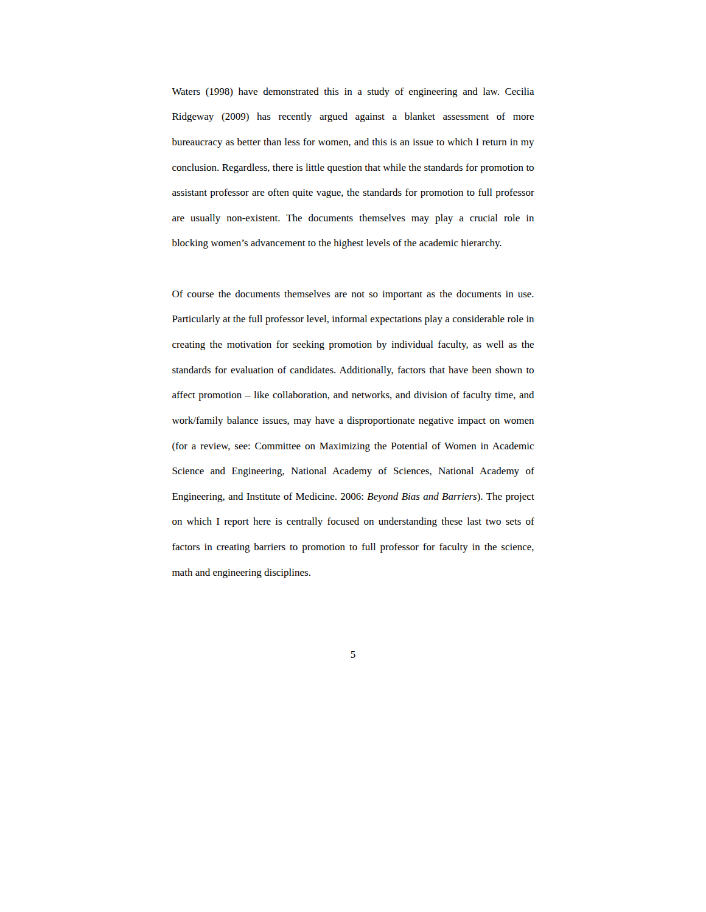Waters (1998) have demonstrated this in a study of engineering and law. Cecilia Ridgeway (2009) has recently argued against a blanket assessment of more bureaucracy as better than less for women, and this is an issue to which I return in my conclusion. Regardless, there is little question that while the standards for promotion to assistant professor are often quite vague, the standards for promotion to full professor are usually non-existent. The documents themselves may play a crucial role in blocking women’s advancement to the highest levels of the academic hierarchy.
Of course the documents themselves are not so important as the documents in use. Particularly at the full professor level, informal expectations play a considerable role in creating the motivation for seeking promotion by individual faculty, as well as the standards for evaluation of candidates. Additionally, factors that have been shown to affect promotion – like collaboration, and networks, and division of faculty time, and work/family balance issues, may have a disproportionate negative impact on women (for a review, see: Committee on Maximizing the Potential of Women in Academic Science and Engineering, National Academy of Sciences, National Academy of Engineering, and Institute of Medicine. 2006: Beyond Bias and Barriers). The project on which I report here is centrally focused on understanding these last two sets of factors in creating barriers to promotion to full professor for faculty in the science, math and engineering disciplines.
5